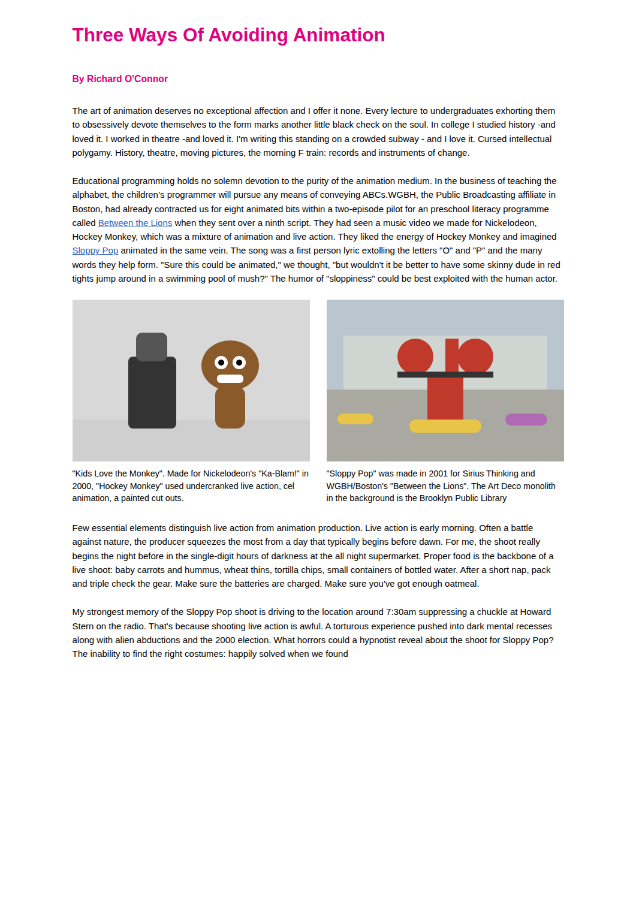Three Ways Of Avoiding Animation
By Richard O'Connor
The art of animation deserves no exceptional affection and I offer it none. Every lecture to undergraduates exhorting them to obsessively devote themselves to the form marks another little black check on the soul. In college I studied history -and loved it. I worked in theatre -and loved it. I'm writing this standing on a crowded subway - and I love it. Cursed intellectual polygamy. History, theatre, moving pictures, the morning F train: records and instruments of change.
Educational programming holds no solemn devotion to the purity of the animation medium. In the business of teaching the alphabet, the children’s programmer will pursue any means of conveying ABCs.WGBH, the Public Broadcasting affiliate in Boston, had already contracted us for eight animated bits within a two-episode pilot for an preschool literacy programme called Between the Lions when they sent over a ninth script. They had seen a music video we made for Nickelodeon, Hockey Monkey, which was a mixture of animation and live action. They liked the energy of Hockey Monkey and imagined Sloppy Pop animated in the same vein. The song was a first person lyric extolling the letters "O" and "P" and the many words they help form. "Sure this could be animated," we thought, "but wouldn't it be better to have some skinny dude in red tights jump around in a swimming pool of mush?" The humor of "sloppiness" could be best exploited with the human actor.
| "Kids Love the Monkey". Made for Nickelodeon's "Ka-Blam!" in 2000, "Hockey Monkey" used undercranked live action, cel animation, a painted cut outs. | "Sloppy Pop" was made in 2001 for Sirius Thinking and WGBH/Boston's "Between the Lions". The Art Deco monolith in the background is the Brooklyn Public Library |
Few essential elements distinguish live action from animation production. Live action is early morning. Often a battle against nature, the producer squeezes the most from a day that typically begins before dawn. For me, the shoot really begins the night before in the single-digit hours of darkness at the all night supermarket. Proper food is the backbone of a live shoot: baby carrots and hummus, wheat thins, tortilla chips, small containers of bottled water. After a short nap, pack and triple check the gear. Make sure the batteries are charged. Make sure you've got enough oatmeal.
My strongest memory of the Sloppy Pop shoot is driving to the location around 7:30am suppressing a chuckle at Howard Stern on the radio. That's because shooting live action is awful. A torturous experience pushed into dark mental recesses along with alien abductions and the 2000 election. What horrors could a hypnotist reveal about the shoot for Sloppy Pop? The inability to find the right costumes: happily solved when we found